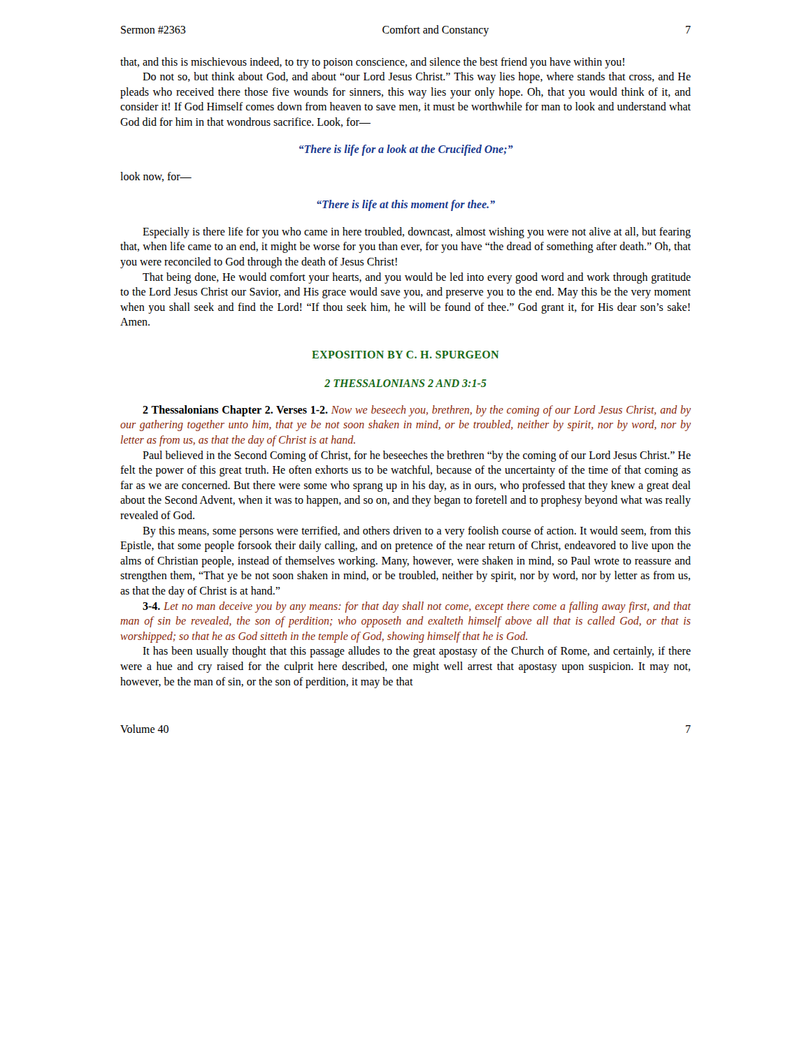Sermon #2363 Comfort and Constancy 7
that, and this is mischievous indeed, to try to poison conscience, and silence the best friend you have within you!
Do not so, but think about God, and about “our Lord Jesus Christ.” This way lies hope, where stands that cross, and He pleads who received there those five wounds for sinners, this way lies your only hope. Oh, that you would think of it, and consider it! If God Himself comes down from heaven to save men, it must be worthwhile for man to look and understand what God did for him in that wondrous sacrifice. Look, for—
“There is life for a look at the Crucified One;”
look now, for—
“There is life at this moment for thee.”
Especially is there life for you who came in here troubled, downcast, almost wishing you were not alive at all, but fearing that, when life came to an end, it might be worse for you than ever, for you have “the dread of something after death.” Oh, that you were reconciled to God through the death of Jesus Christ!
That being done, He would comfort your hearts, and you would be led into every good word and work through gratitude to the Lord Jesus Christ our Savior, and His grace would save you, and preserve you to the end. May this be the very moment when you shall seek and find the Lord! “If thou seek him, he will be found of thee.” God grant it, for His dear son’s sake! Amen.
EXPOSITION BY C. H. SPURGEON
2 THESSALONIANS 2 AND 3:1-5
2 Thessalonians Chapter 2. Verses 1-2. Now we beseech you, brethren, by the coming of our Lord Jesus Christ, and by our gathering together unto him, that ye be not soon shaken in mind, or be troubled, neither by spirit, nor by word, nor by letter as from us, as that the day of Christ is at hand.
Paul believed in the Second Coming of Christ, for he beseeches the brethren “by the coming of our Lord Jesus Christ.” He felt the power of this great truth. He often exhorts us to be watchful, because of the uncertainty of the time of that coming as far as we are concerned. But there were some who sprang up in his day, as in ours, who professed that they knew a great deal about the Second Advent, when it was to happen, and so on, and they began to foretell and to prophesy beyond what was really revealed of God.
By this means, some persons were terrified, and others driven to a very foolish course of action. It would seem, from this Epistle, that some people forsook their daily calling, and on pretence of the near return of Christ, endeavored to live upon the alms of Christian people, instead of themselves working. Many, however, were shaken in mind, so Paul wrote to reassure and strengthen them, “That ye be not soon shaken in mind, or be troubled, neither by spirit, nor by word, nor by letter as from us, as that the day of Christ is at hand.”
3-4. Let no man deceive you by any means: for that day shall not come, except there come a falling away first, and that man of sin be revealed, the son of perdition; who opposeth and exalteth himself above all that is called God, or that is worshipped; so that he as God sitteth in the temple of God, showing himself that he is God.
It has been usually thought that this passage alludes to the great apostasy of the Church of Rome, and certainly, if there were a hue and cry raised for the culprit here described, one might well arrest that apostasy upon suspicion. It may not, however, be the man of sin, or the son of perdition, it may be that
Volume 40 7